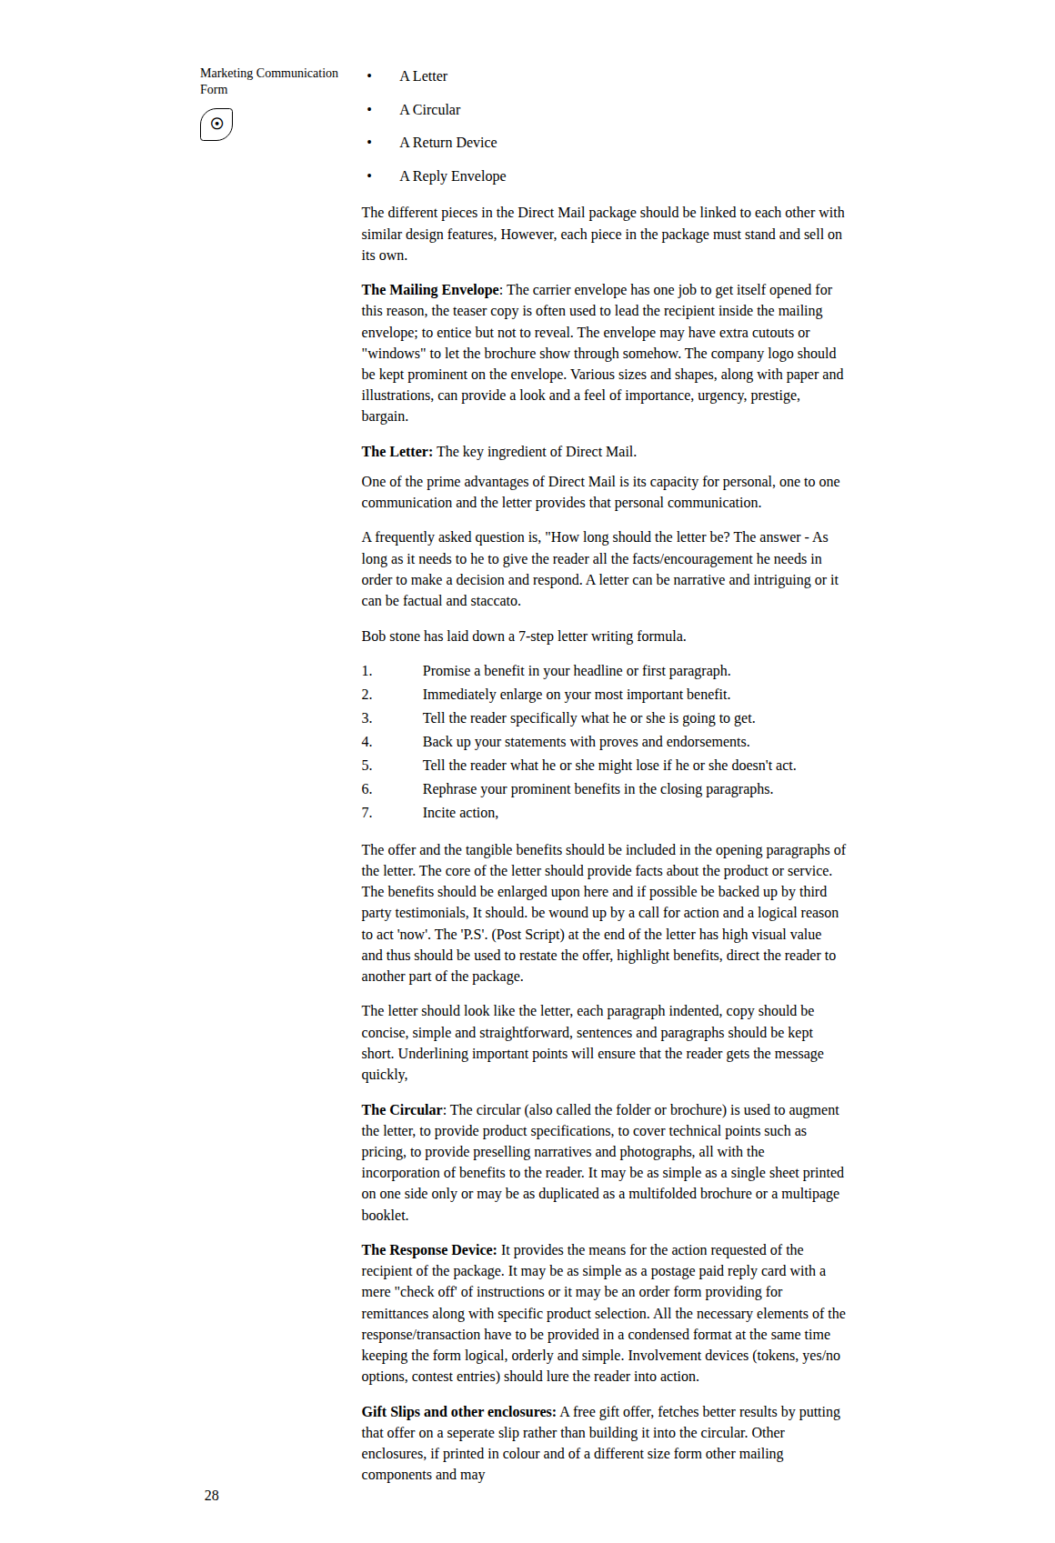Marketing Communication
Form
☉
A Letter
A Circular
A Return Device
A Reply Envelope
The different pieces in the Direct Mail package should be linked to each other with similar design features, However, each piece in the package must stand and sell on its own.
The Mailing Envelope: The carrier envelope has one job to get itself opened for this reason, the teaser copy is often used to lead the recipient inside the mailing envelope; to entice but not to reveal. The envelope may have extra cutouts or "windows" to let the brochure show through somehow. The company logo should be kept prominent on the envelope. Various sizes and shapes, along with paper and illustrations, can provide a look and a feel of importance, urgency, prestige, bargain.
The Letter: The key ingredient of Direct Mail.
One of the prime advantages of Direct Mail is its capacity for personal, one to one communication and the letter provides that personal communication.
A frequently asked question is, "How long should the letter be? The answer - As long as it needs to he to give the reader all the facts/encouragement he needs in order to make a decision and respond. A letter can be narrative and intriguing or it can be factual and staccato.
Bob stone has laid down a 7-step letter writing formula.
Promise a benefit in your headline or first paragraph.
Immediately enlarge on your most important benefit.
Tell the reader specifically what he or she is going to get.
Back up your statements with proves and endorsements.
Tell the reader what he or she might lose if he or she doesn't act.
Rephrase your prominent benefits in the closing paragraphs.
Incite action,
The offer and the tangible benefits should be included in the opening paragraphs of the letter. The core of the letter should provide facts about the product or service. The benefits should be enlarged upon here and if possible be backed up by third party testimonials, It should. be wound up by a call for action and a logical reason to act 'now'. The 'P.S'. (Post Script) at the end of the letter has high visual value and thus should be used to restate the offer, highlight benefits, direct the reader to another part of the package.
The letter should look like the letter, each paragraph indented, copy should be concise, simple and straightforward, sentences and paragraphs should be kept short. Underlining important points will ensure that the reader gets the message quickly,
The Circular: The circular (also called the folder or brochure) is used to augment the letter, to provide product specifications, to cover technical points such as pricing, to provide preselling narratives and photographs, all with the incorporation of benefits to the reader. It may be as simple as a single sheet printed on one side only or may be as duplicated as a multifolded brochure or a multipage booklet.
The Response Device: It provides the means for the action requested of the recipient of the package. It may be as simple as a postage paid reply card with a mere "check off' of instructions or it may be an order form providing for remittances along with specific product selection. All the necessary elements of the response/transaction have to be provided in a condensed format at the same time keeping the form logical, orderly and simple. Involvement devices (tokens, yes/no options, contest entries) should lure the reader into action.
Gift Slips and other enclosures: A free gift offer, fetches better results by putting that offer on a seperate slip rather than building it into the circular. Other enclosures, if printed in colour and of a different size form other mailing components and may
28